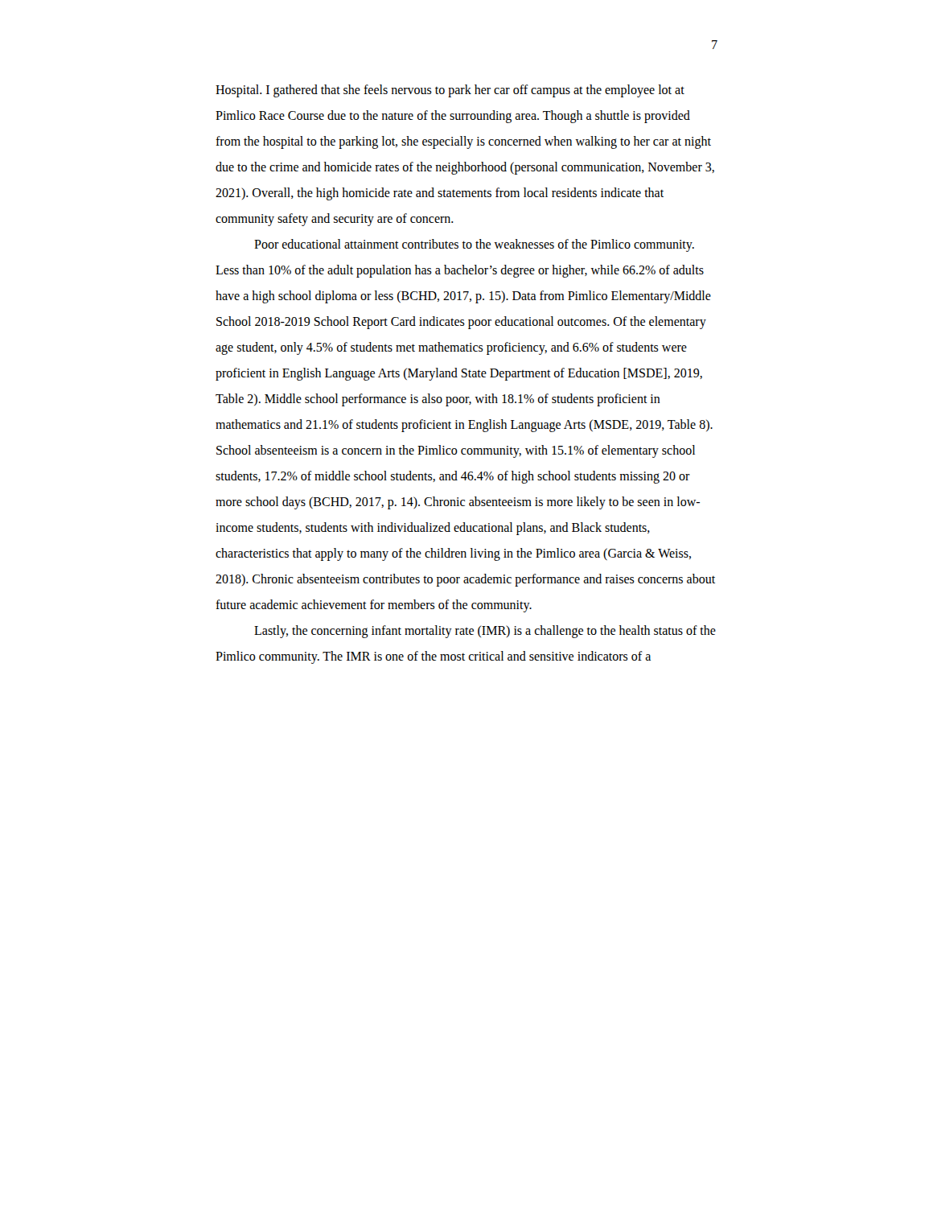7
Hospital. I gathered that she feels nervous to park her car off campus at the employee lot at Pimlico Race Course due to the nature of the surrounding area. Though a shuttle is provided from the hospital to the parking lot, she especially is concerned when walking to her car at night due to the crime and homicide rates of the neighborhood (personal communication, November 3, 2021). Overall, the high homicide rate and statements from local residents indicate that community safety and security are of concern.
Poor educational attainment contributes to the weaknesses of the Pimlico community. Less than 10% of the adult population has a bachelor’s degree or higher, while 66.2% of adults have a high school diploma or less (BCHD, 2017, p. 15). Data from Pimlico Elementary/Middle School 2018-2019 School Report Card indicates poor educational outcomes. Of the elementary age student, only 4.5% of students met mathematics proficiency, and 6.6% of students were proficient in English Language Arts (Maryland State Department of Education [MSDE], 2019, Table 2). Middle school performance is also poor, with 18.1% of students proficient in mathematics and 21.1% of students proficient in English Language Arts (MSDE, 2019, Table 8). School absenteeism is a concern in the Pimlico community, with 15.1% of elementary school students, 17.2% of middle school students, and 46.4% of high school students missing 20 or more school days (BCHD, 2017, p. 14). Chronic absenteeism is more likely to be seen in low-income students, students with individualized educational plans, and Black students, characteristics that apply to many of the children living in the Pimlico area (Garcia & Weiss, 2018). Chronic absenteeism contributes to poor academic performance and raises concerns about future academic achievement for members of the community.
Lastly, the concerning infant mortality rate (IMR) is a challenge to the health status of the Pimlico community. The IMR is one of the most critical and sensitive indicators of a